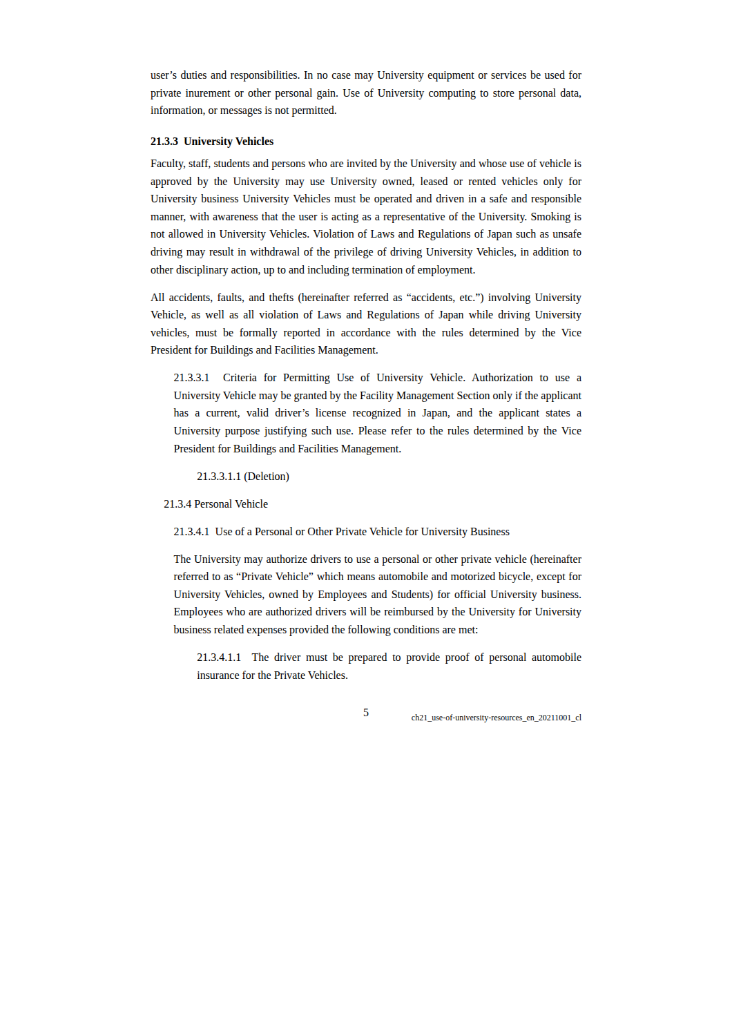user’s duties and responsibilities. In no case may University equipment or services be used for private inurement or other personal gain. Use of University computing to store personal data, information, or messages is not permitted.
21.3.3 University Vehicles
Faculty, staff, students and persons who are invited by the University and whose use of vehicle is approved by the University may use University owned, leased or rented vehicles only for University business University Vehicles must be operated and driven in a safe and responsible manner, with awareness that the user is acting as a representative of the University. Smoking is not allowed in University Vehicles. Violation of Laws and Regulations of Japan such as unsafe driving may result in withdrawal of the privilege of driving University Vehicles, in addition to other disciplinary action, up to and including termination of employment.
All accidents, faults, and thefts (hereinafter referred as “accidents, etc.”) involving University Vehicle, as well as all violation of Laws and Regulations of Japan while driving University vehicles, must be formally reported in accordance with the rules determined by the Vice President for Buildings and Facilities Management.
21.3.3.1 Criteria for Permitting Use of University Vehicle. Authorization to use a University Vehicle may be granted by the Facility Management Section only if the applicant has a current, valid driver’s license recognized in Japan, and the applicant states a University purpose justifying such use. Please refer to the rules determined by the Vice President for Buildings and Facilities Management.
21.3.3.1.1 (Deletion)
21.3.4 Personal Vehicle
21.3.4.1 Use of a Personal or Other Private Vehicle for University Business
The University may authorize drivers to use a personal or other private vehicle (hereinafter referred to as “Private Vehicle” which means automobile and motorized bicycle, except for University Vehicles, owned by Employees and Students) for official University business. Employees who are authorized drivers will be reimbursed by the University for University business related expenses provided the following conditions are met:
21.3.4.1.1 The driver must be prepared to provide proof of personal automobile insurance for the Private Vehicles.
5
ch21_use-of-university-resources_en_20211001_cl